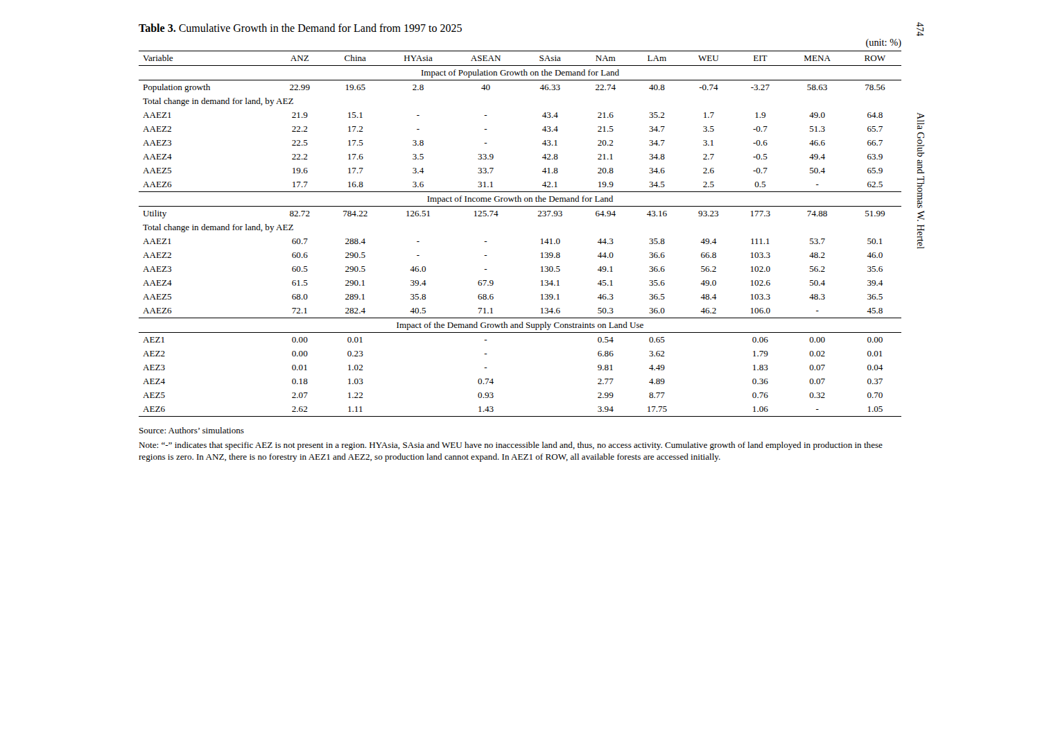474
Alla Golub and Thomas W. Hertel
Table 3. Cumulative Growth in the Demand for Land from 1997 to 2025
(unit: %)
| Variable | ANZ | China | HYAsia | ASEAN | SAsia | NAm | LAm | WEU | EIT | MENA | ROW |
| --- | --- | --- | --- | --- | --- | --- | --- | --- | --- | --- | --- |
| Impact of Population Growth on the Demand for Land |
| Population growth | 22.99 | 19.65 | 2.8 | 40 | 46.33 | 22.74 | 40.8 | -0.74 | -3.27 | 58.63 | 78.56 |
| Total change in demand for land, by AEZ |
| AAEZ1 | 21.9 | 15.1 | - | - | 43.4 | 21.6 | 35.2 | 1.7 | 1.9 | 49.0 | 64.8 |
| AAEZ2 | 22.2 | 17.2 | - | - | 43.4 | 21.5 | 34.7 | 3.5 | -0.7 | 51.3 | 65.7 |
| AAEZ3 | 22.5 | 17.5 | 3.8 | - | 43.1 | 20.2 | 34.7 | 3.1 | -0.6 | 46.6 | 66.7 |
| AAEZ4 | 22.2 | 17.6 | 3.5 | 33.9 | 42.8 | 21.1 | 34.8 | 2.7 | -0.5 | 49.4 | 63.9 |
| AAEZ5 | 19.6 | 17.7 | 3.4 | 33.7 | 41.8 | 20.8 | 34.6 | 2.6 | -0.7 | 50.4 | 65.9 |
| AAEZ6 | 17.7 | 16.8 | 3.6 | 31.1 | 42.1 | 19.9 | 34.5 | 2.5 | 0.5 | - | 62.5 |
| Impact of Income Growth on the Demand for Land |
| Utility | 82.72 | 784.22 | 126.51 | 125.74 | 237.93 | 64.94 | 43.16 | 93.23 | 177.3 | 74.88 | 51.99 |
| Total change in demand for land, by AEZ |
| AAEZ1 | 60.7 | 288.4 | - | - | 141.0 | 44.3 | 35.8 | 49.4 | 111.1 | 53.7 | 50.1 |
| AAEZ2 | 60.6 | 290.5 | - | - | 139.8 | 44.0 | 36.6 | 66.8 | 103.3 | 48.2 | 46.0 |
| AAEZ3 | 60.5 | 290.5 | 46.0 | - | 130.5 | 49.1 | 36.6 | 56.2 | 102.0 | 56.2 | 35.6 |
| AAEZ4 | 61.5 | 290.1 | 39.4 | 67.9 | 134.1 | 45.1 | 35.6 | 49.0 | 102.6 | 50.4 | 39.4 |
| AAEZ5 | 68.0 | 289.1 | 35.8 | 68.6 | 139.1 | 46.3 | 36.5 | 48.4 | 103.3 | 48.3 | 36.5 |
| AAEZ6 | 72.1 | 282.4 | 40.5 | 71.1 | 134.6 | 50.3 | 36.0 | 46.2 | 106.0 | - | 45.8 |
| Impact of the Demand Growth and Supply Constraints on Land Use |
| AEZ1 | 0.00 | 0.01 | | - | | 0.54 | 0.65 | | 0.06 | 0.00 | 0.00 |
| AEZ2 | 0.00 | 0.23 | | - | | 6.86 | 3.62 | | 1.79 | 0.02 | 0.01 |
| AEZ3 | 0.01 | 1.02 | | - | | 9.81 | 4.49 | | 1.83 | 0.07 | 0.04 |
| AEZ4 | 0.18 | 1.03 | | 0.74 | | 2.77 | 4.89 | | 0.36 | 0.07 | 0.37 |
| AEZ5 | 2.07 | 1.22 | | 0.93 | | 2.99 | 8.77 | | 0.76 | 0.32 | 0.70 |
| AEZ6 | 2.62 | 1.11 | | 1.43 | | 3.94 | 17.75 | | 1.06 | - | 1.05 |
Source: Authors’ simulations
Note: “-” indicates that specific AEZ is not present in a region. HYAsia, SAsia and WEU have no inaccessible land and, thus, no access activity. Cumulative growth of land employed in production in these regions is zero. In ANZ, there is no forestry in AEZ1 and AEZ2, so production land cannot expand. In AEZ1 of ROW, all available forests are accessed initially.